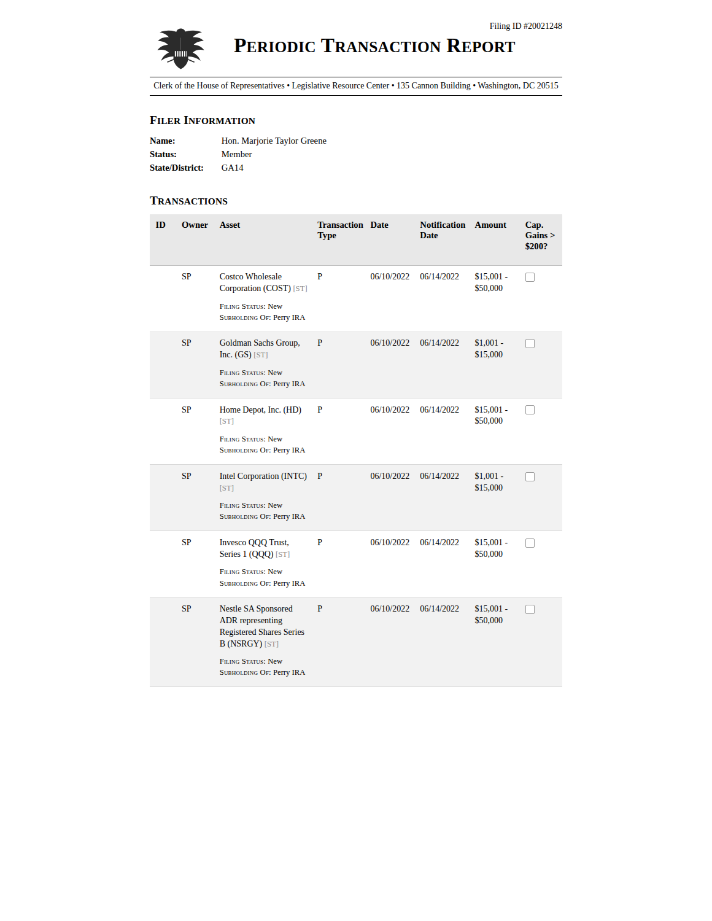Filing ID #20021248
PERIODIC TRANSACTION REPORT
Clerk of the House of Representatives • Legislative Resource Center • 135 Cannon Building • Washington, DC 20515
FILER INFORMATION
| Name: | Hon. Marjorie Taylor Greene |
| Status: | Member |
| State/District: | GA14 |
TRANSACTIONS
| ID | Owner | Asset | Transaction Type | Date | Notification Date | Amount | Cap. Gains > $200? |
| --- | --- | --- | --- | --- | --- | --- | --- |
| | SP | Costco Wholesale Corporation (COST) [ST] Filing Status: New Subholding Of: Perry IRA | P | 06/10/2022 | 06/14/2022 | $15,001 - $50,000 | |
| | SP | Goldman Sachs Group, Inc. (GS) [ST] Filing Status: New Subholding Of: Perry IRA | P | 06/10/2022 | 06/14/2022 | $1,001 - $15,000 | |
| | SP | Home Depot, Inc. (HD) [ST] Filing Status: New Subholding Of: Perry IRA | P | 06/10/2022 | 06/14/2022 | $15,001 - $50,000 | |
| | SP | Intel Corporation (INTC) [ST] Filing Status: New Subholding Of: Perry IRA | P | 06/10/2022 | 06/14/2022 | $1,001 - $15,000 | |
| | SP | Invesco QQQ Trust, Series 1 (QQQ) [ST] Filing Status: New Subholding Of: Perry IRA | P | 06/10/2022 | 06/14/2022 | $15,001 - $50,000 | |
| | SP | Nestle SA Sponsored ADR representing Registered Shares Series B (NSRGY) [ST] Filing Status: New Subholding Of: Perry IRA | P | 06/10/2022 | 06/14/2022 | $15,001 - $50,000 | |